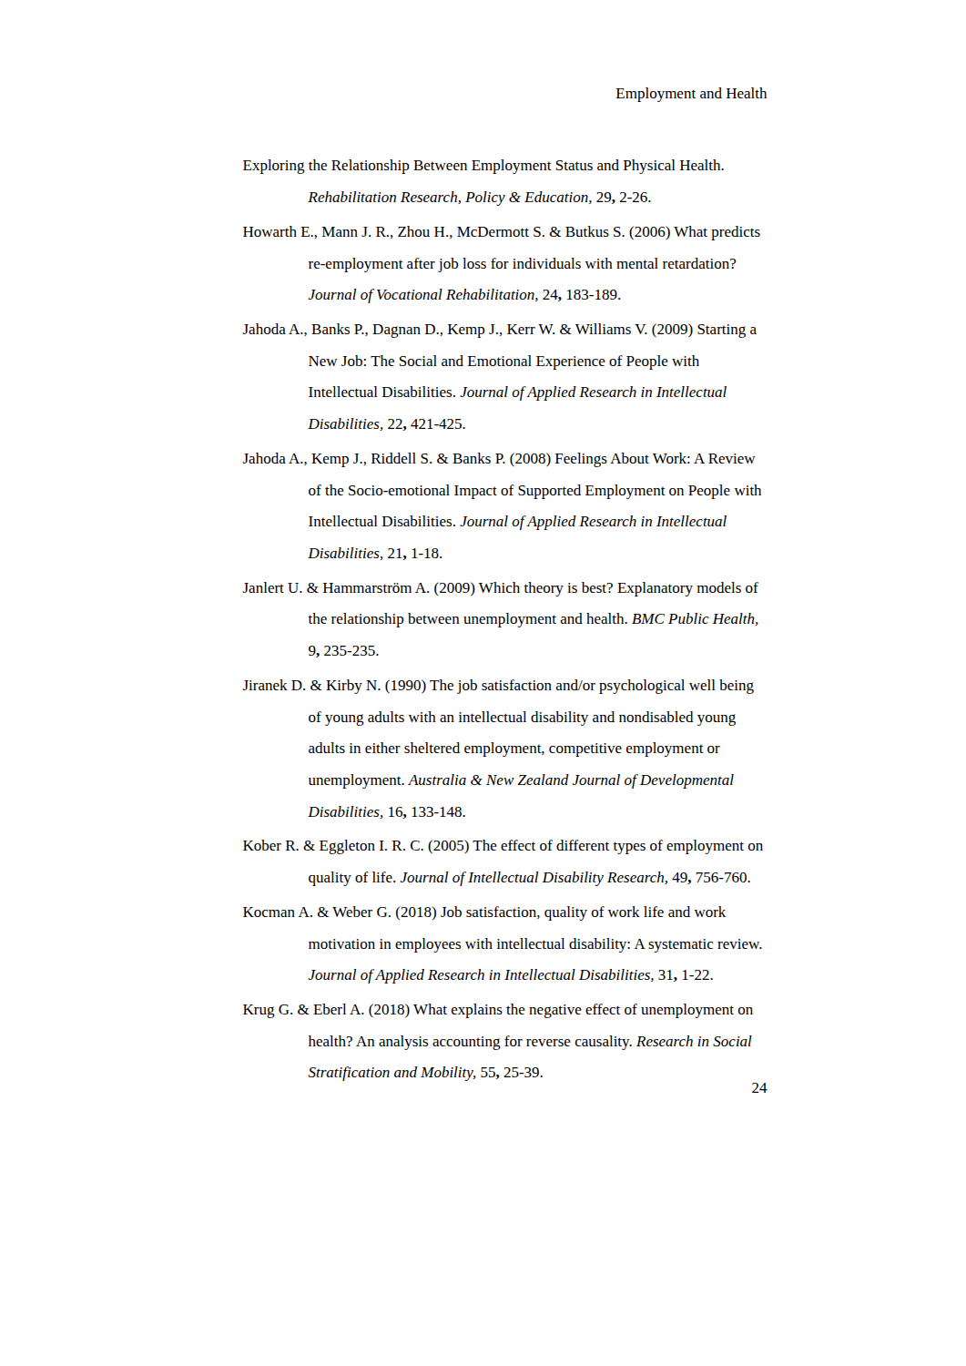Employment and Health
Exploring the Relationship Between Employment Status and Physical Health. Rehabilitation Research, Policy & Education, 29, 2-26.
Howarth E., Mann J. R., Zhou H., McDermott S. & Butkus S. (2006) What predicts re-employment after job loss for individuals with mental retardation? Journal of Vocational Rehabilitation, 24, 183-189.
Jahoda A., Banks P., Dagnan D., Kemp J., Kerr W. & Williams V. (2009) Starting a New Job: The Social and Emotional Experience of People with Intellectual Disabilities. Journal of Applied Research in Intellectual Disabilities, 22, 421-425.
Jahoda A., Kemp J., Riddell S. & Banks P. (2008) Feelings About Work: A Review of the Socio-emotional Impact of Supported Employment on People with Intellectual Disabilities. Journal of Applied Research in Intellectual Disabilities, 21, 1-18.
Janlert U. & Hammarström A. (2009) Which theory is best? Explanatory models of the relationship between unemployment and health. BMC Public Health, 9, 235-235.
Jiranek D. & Kirby N. (1990) The job satisfaction and/or psychological well being of young adults with an intellectual disability and nondisabled young adults in either sheltered employment, competitive employment or unemployment. Australia & New Zealand Journal of Developmental Disabilities, 16, 133-148.
Kober R. & Eggleton I. R. C. (2005) The effect of different types of employment on quality of life. Journal of Intellectual Disability Research, 49, 756-760.
Kocman A. & Weber G. (2018) Job satisfaction, quality of work life and work motivation in employees with intellectual disability: A systematic review. Journal of Applied Research in Intellectual Disabilities, 31, 1-22.
Krug G. & Eberl A. (2018) What explains the negative effect of unemployment on health? An analysis accounting for reverse causality. Research in Social Stratification and Mobility, 55, 25-39.
24